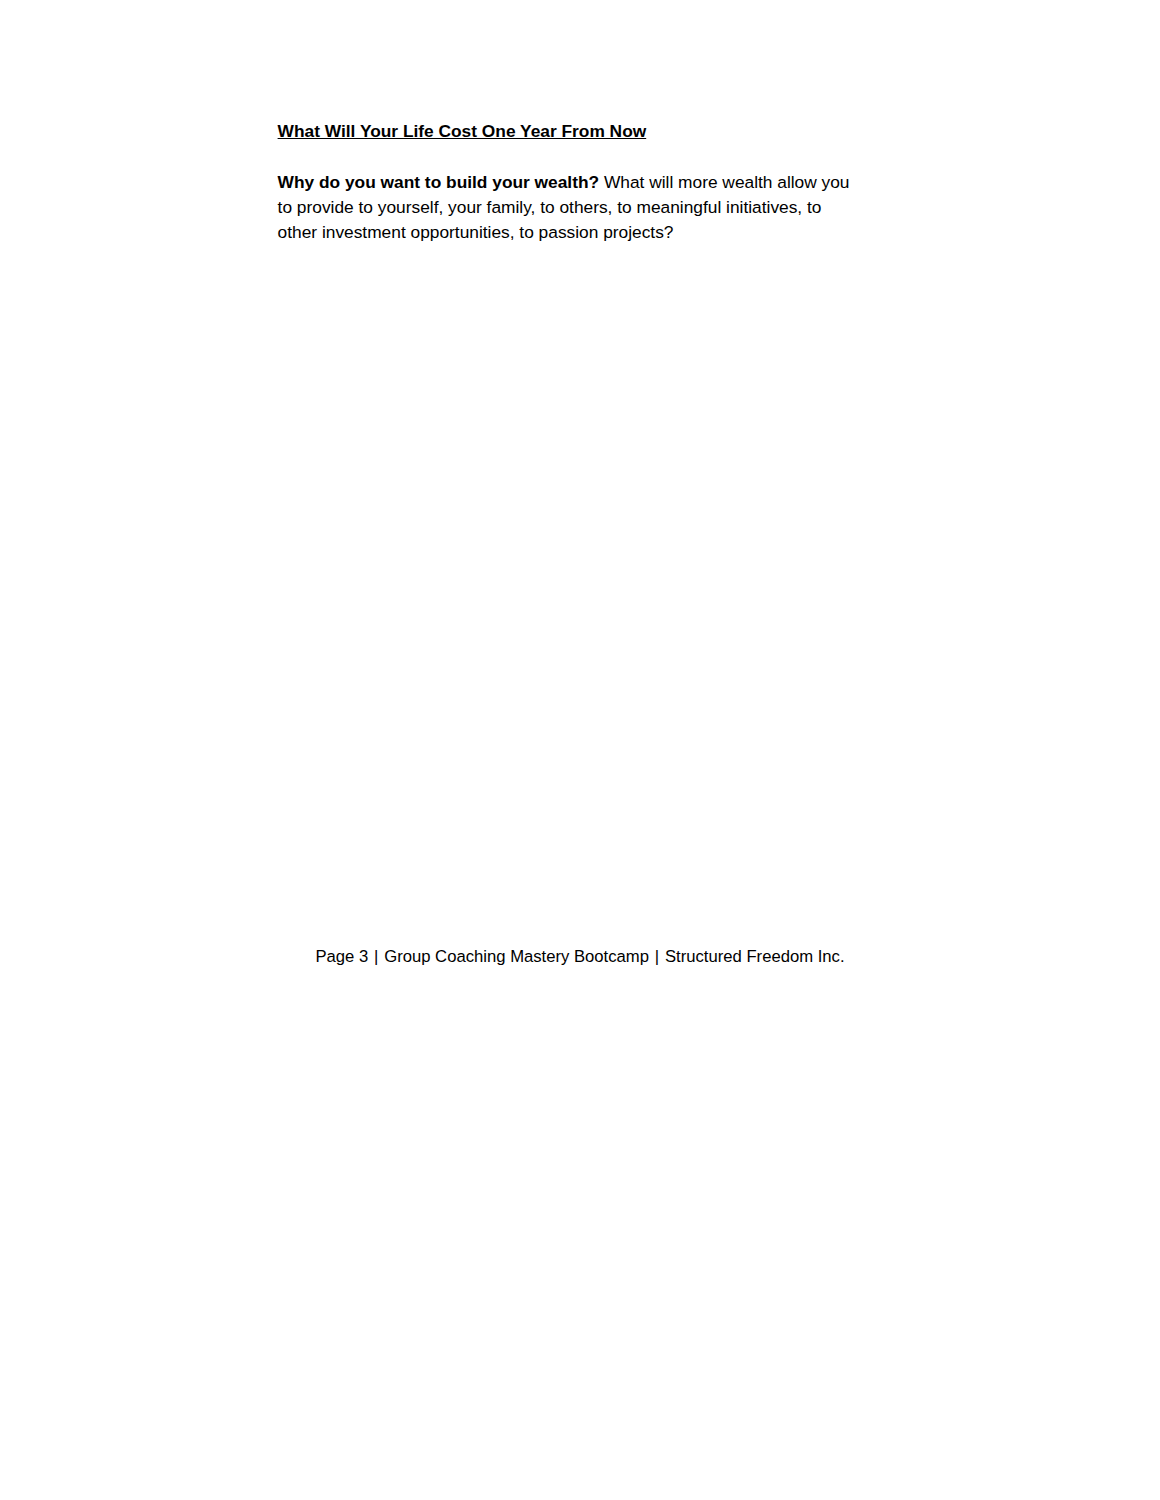What Will Your Life Cost One Year From Now
Why do you want to build your wealth? What will more wealth allow you to provide to yourself, your family, to others, to meaningful initiatives, to other investment opportunities, to passion projects?
Page 3|Group Coaching Mastery Bootcamp|Structured Freedom Inc.